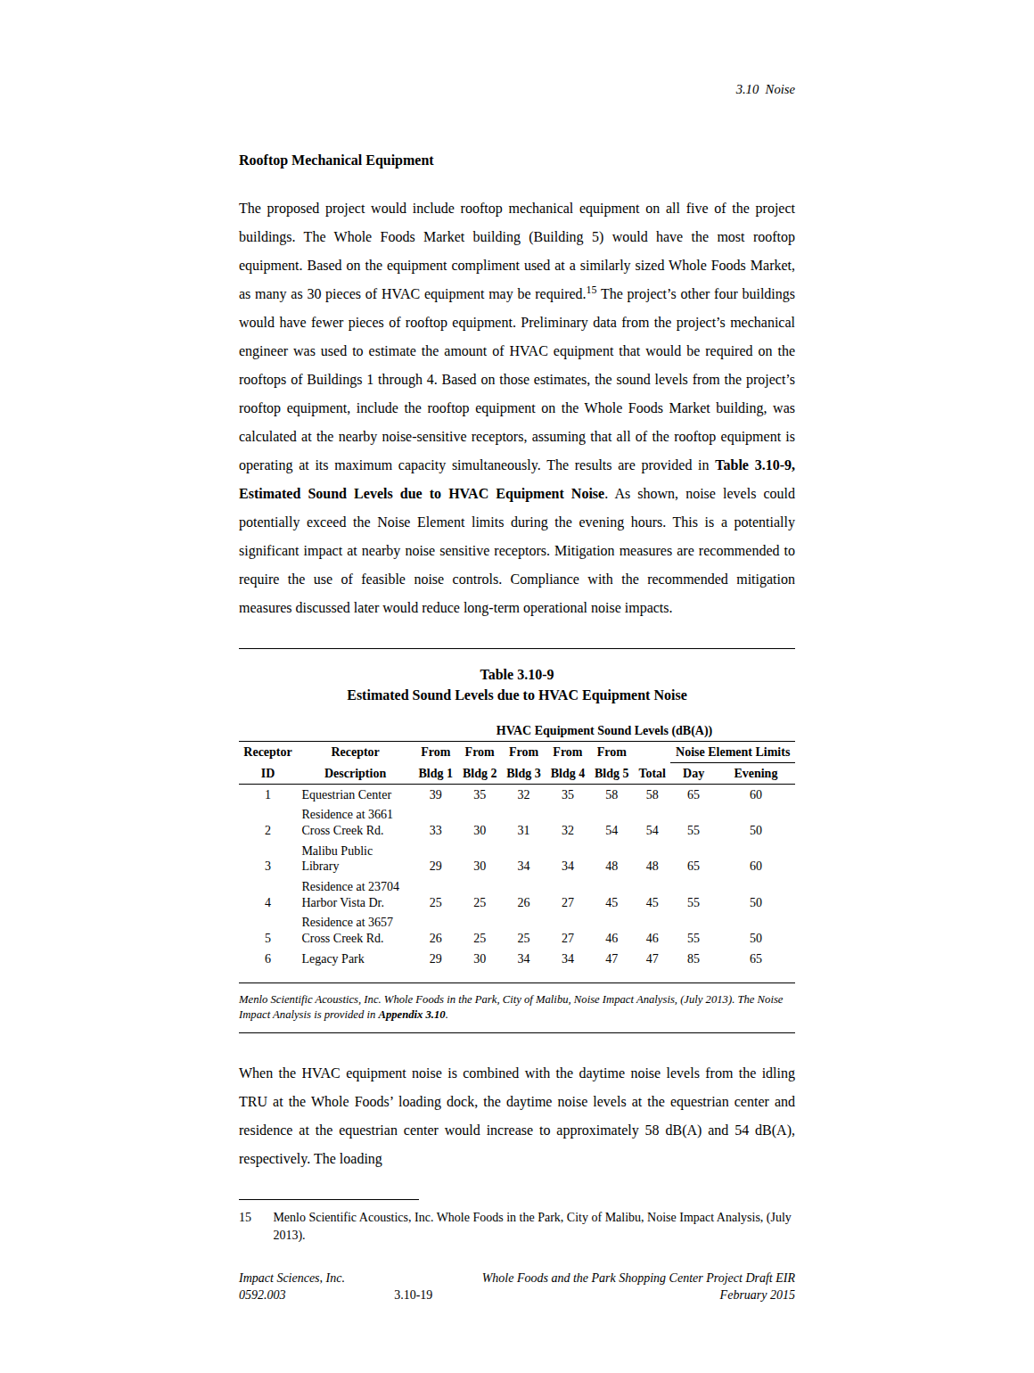3.10 Noise
Rooftop Mechanical Equipment
The proposed project would include rooftop mechanical equipment on all five of the project buildings. The Whole Foods Market building (Building 5) would have the most rooftop equipment. Based on the equipment compliment used at a similarly sized Whole Foods Market, as many as 30 pieces of HVAC equipment may be required.15 The project’s other four buildings would have fewer pieces of rooftop equipment. Preliminary data from the project’s mechanical engineer was used to estimate the amount of HVAC equipment that would be required on the rooftops of Buildings 1 through 4. Based on those estimates, the sound levels from the project’s rooftop equipment, include the rooftop equipment on the Whole Foods Market building, was calculated at the nearby noise-sensitive receptors, assuming that all of the rooftop equipment is operating at its maximum capacity simultaneously. The results are provided in Table 3.10-9, Estimated Sound Levels due to HVAC Equipment Noise. As shown, noise levels could potentially exceed the Noise Element limits during the evening hours. This is a potentially significant impact at nearby noise sensitive receptors. Mitigation measures are recommended to require the use of feasible noise controls. Compliance with the recommended mitigation measures discussed later would reduce long-term operational noise impacts.
Table 3.10-9
Estimated Sound Levels due to HVAC Equipment Noise
| | | HVAC Equipment Sound Levels (dB(A)) |
| --- | --- | --- |
| Receptor | Receptor | From | From | From | From | From | | Noise Element Limits |
| ID | Description | Bldg 1 | Bldg 2 | Bldg 3 | Bldg 4 | Bldg 5 | Total | Day | Evening |
| 1 | Equestrian Center | 39 | 35 | 32 | 35 | 58 | 58 | 65 | 60 |
| 2 | Residence at 3661 Cross Creek Rd. | 33 | 30 | 31 | 32 | 54 | 54 | 55 | 50 |
| 3 | Malibu Public Library | 29 | 30 | 34 | 34 | 48 | 48 | 65 | 60 |
| 4 | Residence at 23704 Harbor Vista Dr. | 25 | 25 | 26 | 27 | 45 | 45 | 55 | 50 |
| 5 | Residence at 3657 Cross Creek Rd. | 26 | 25 | 25 | 27 | 46 | 46 | 55 | 50 |
| 6 | Legacy Park | 29 | 30 | 34 | 34 | 47 | 47 | 85 | 65 |
Menlo Scientific Acoustics, Inc. Whole Foods in the Park, City of Malibu, Noise Impact Analysis, (July 2013). The Noise Impact Analysis is provided in Appendix 3.10.
When the HVAC equipment noise is combined with the daytime noise levels from the idling TRU at the Whole Foods’ loading dock, the daytime noise levels at the equestrian center and residence at the equestrian center would increase to approximately 58 dB(A) and 54 dB(A), respectively. The loading
15
Menlo Scientific Acoustics, Inc. Whole Foods in the Park, City of Malibu, Noise Impact Analysis, (July 2013).
Impact Sciences, Inc.
0592.003
3.10-19
Whole Foods and the Park Shopping Center Project Draft EIR
February 2015